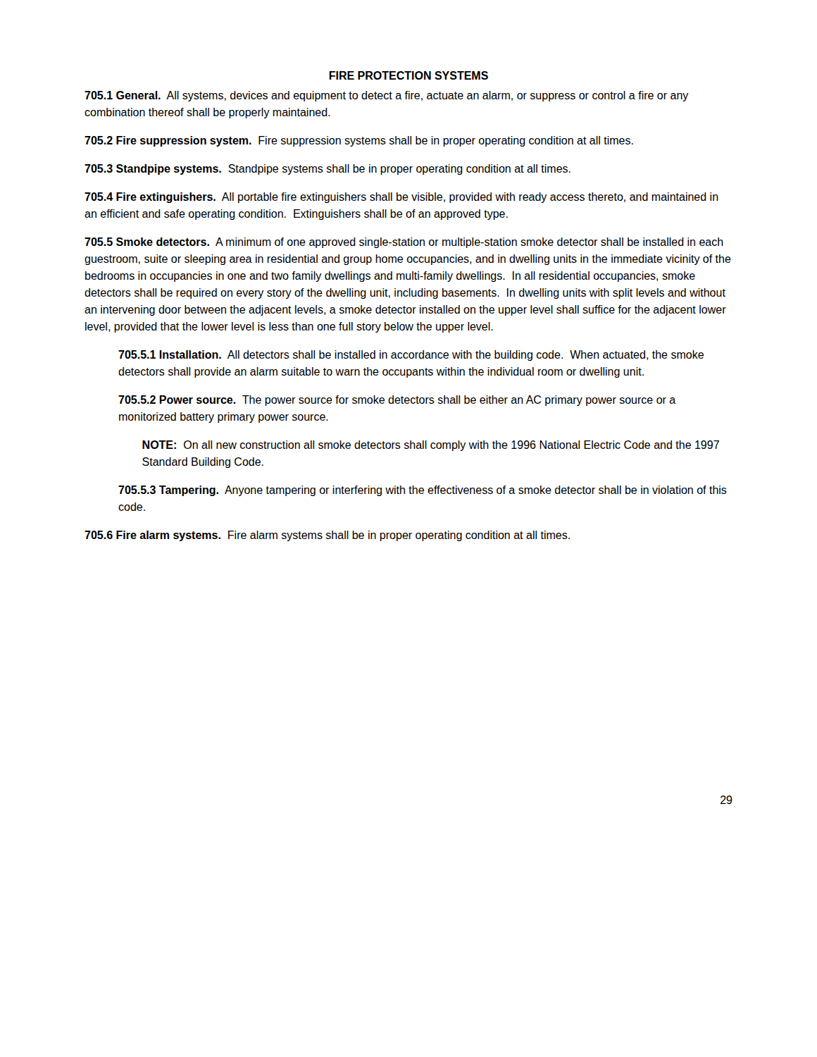FIRE PROTECTION SYSTEMS
705.1 General. All systems, devices and equipment to detect a fire, actuate an alarm, or suppress or control a fire or any combination thereof shall be properly maintained.
705.2 Fire suppression system. Fire suppression systems shall be in proper operating condition at all times.
705.3 Standpipe systems. Standpipe systems shall be in proper operating condition at all times.
705.4 Fire extinguishers. All portable fire extinguishers shall be visible, provided with ready access thereto, and maintained in an efficient and safe operating condition. Extinguishers shall be of an approved type.
705.5 Smoke detectors. A minimum of one approved single-station or multiple-station smoke detector shall be installed in each guestroom, suite or sleeping area in residential and group home occupancies, and in dwelling units in the immediate vicinity of the bedrooms in occupancies in one and two family dwellings and multi-family dwellings. In all residential occupancies, smoke detectors shall be required on every story of the dwelling unit, including basements. In dwelling units with split levels and without an intervening door between the adjacent levels, a smoke detector installed on the upper level shall suffice for the adjacent lower level, provided that the lower level is less than one full story below the upper level.
705.5.1 Installation. All detectors shall be installed in accordance with the building code. When actuated, the smoke detectors shall provide an alarm suitable to warn the occupants within the individual room or dwelling unit.
705.5.2 Power source. The power source for smoke detectors shall be either an AC primary power source or a monitorized battery primary power source.
NOTE: On all new construction all smoke detectors shall comply with the 1996 National Electric Code and the 1997 Standard Building Code.
705.5.3 Tampering. Anyone tampering or interfering with the effectiveness of a smoke detector shall be in violation of this code.
705.6 Fire alarm systems. Fire alarm systems shall be in proper operating condition at all times.
29